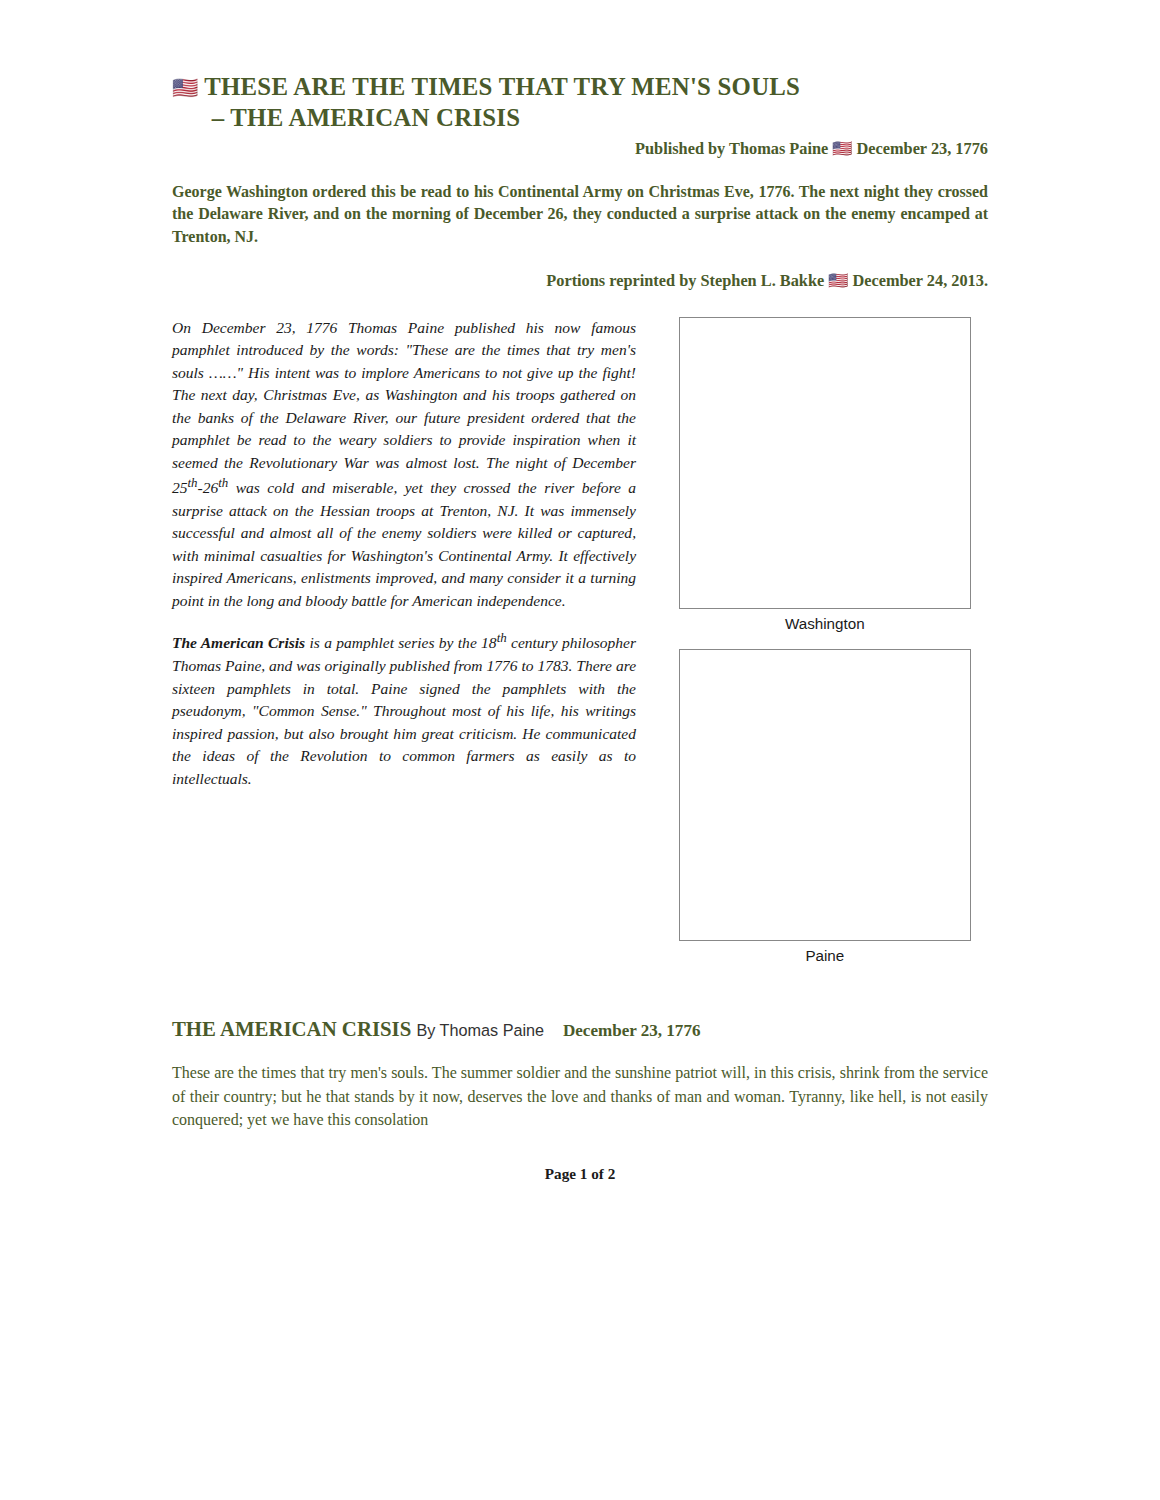🇺🇸 THESE ARE THE TIMES THAT TRY MEN'S SOULS– THE AMERICAN CRISIS
Published by Thomas Paine 🇺🇸 December 23, 1776
George Washington ordered this be read to his Continental Army on Christmas Eve, 1776. The next night they crossed the Delaware River, and on the morning of December 26, they conducted a surprise attack on the enemy encamped at Trenton, NJ.
Portions reprinted by Stephen L. Bakke 🇺🇸 December 24, 2013.
On December 23, 1776 Thomas Paine published his now famous pamphlet introduced by the words: "These are the times that try men's souls ……" His intent was to implore Americans to not give up the fight! The next day, Christmas Eve, as Washington and his troops gathered on the banks of the Delaware River, our future president ordered that the pamphlet be read to the weary soldiers to provide inspiration when it seemed the Revolutionary War was almost lost. The night of December 25th-26th was cold and miserable, yet they crossed the river before a surprise attack on the Hessian troops at Trenton, NJ. It was immensely successful and almost all of the enemy soldiers were killed or captured, with minimal casualties for Washington's Continental Army. It effectively inspired Americans, enlistments improved, and many consider it a turning point in the long and bloody battle for American independence.
The American Crisis is a pamphlet series by the 18th century philosopher Thomas Paine, and was originally published from 1776 to 1783. There are sixteen pamphlets in total. Paine signed the pamphlets with the pseudonym, "Common Sense." Throughout most of his life, his writings inspired passion, but also brought him great criticism. He communicated the ideas of the Revolution to common farmers as easily as to intellectuals.
Washington
Paine
THE AMERICAN CRISIS By Thomas Paine December 23, 1776
These are the times that try men's souls. The summer soldier and the sunshine patriot will, in this crisis, shrink from the service of their country; but he that stands by it now, deserves the love and thanks of man and woman. Tyranny, like hell, is not easily conquered; yet we have this consolation
Page 1 of 2